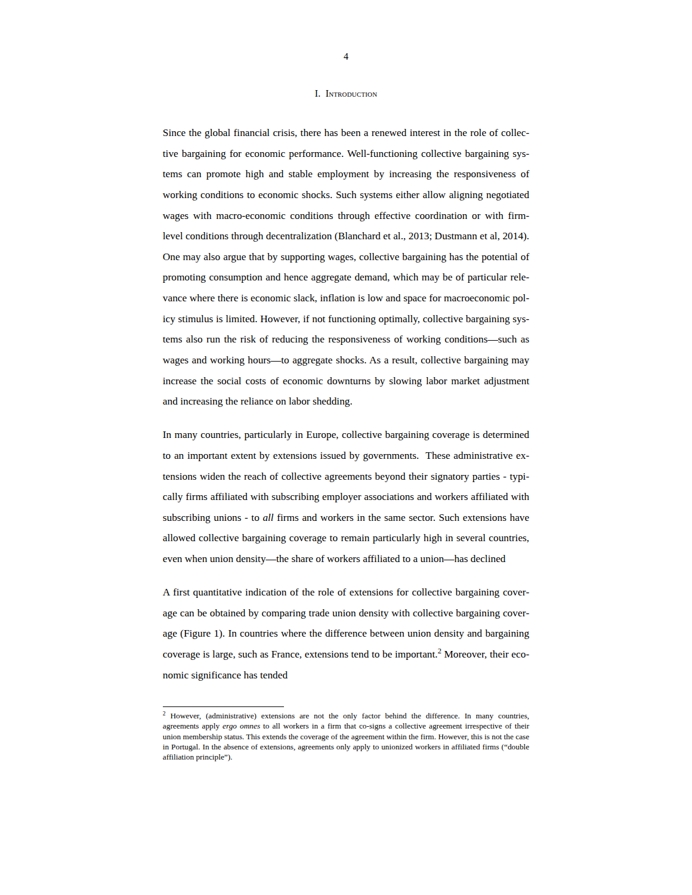4
I. Introduction
Since the global financial crisis, there has been a renewed interest in the role of collective bargaining for economic performance. Well-functioning collective bargaining systems can promote high and stable employment by increasing the responsiveness of working conditions to economic shocks. Such systems either allow aligning negotiated wages with macro-economic conditions through effective coordination or with firm-level conditions through decentralization (Blanchard et al., 2013; Dustmann et al, 2014). One may also argue that by supporting wages, collective bargaining has the potential of promoting consumption and hence aggregate demand, which may be of particular relevance where there is economic slack, inflation is low and space for macroeconomic policy stimulus is limited. However, if not functioning optimally, collective bargaining systems also run the risk of reducing the responsiveness of working conditions—such as wages and working hours—to aggregate shocks. As a result, collective bargaining may increase the social costs of economic downturns by slowing labor market adjustment and increasing the reliance on labor shedding.
In many countries, particularly in Europe, collective bargaining coverage is determined to an important extent by extensions issued by governments. These administrative extensions widen the reach of collective agreements beyond their signatory parties - typically firms affiliated with subscribing employer associations and workers affiliated with subscribing unions - to all firms and workers in the same sector. Such extensions have allowed collective bargaining coverage to remain particularly high in several countries, even when union density—the share of workers affiliated to a union—has declined
A first quantitative indication of the role of extensions for collective bargaining coverage can be obtained by comparing trade union density with collective bargaining coverage (Figure 1). In countries where the difference between union density and bargaining coverage is large, such as France, extensions tend to be important.2 Moreover, their economic significance has tended
2 However, (administrative) extensions are not the only factor behind the difference. In many countries, agreements apply ergo omnes to all workers in a firm that co-signs a collective agreement irrespective of their union membership status. This extends the coverage of the agreement within the firm. However, this is not the case in Portugal. In the absence of extensions, agreements only apply to unionized workers in affiliated firms (“double affiliation principle”).